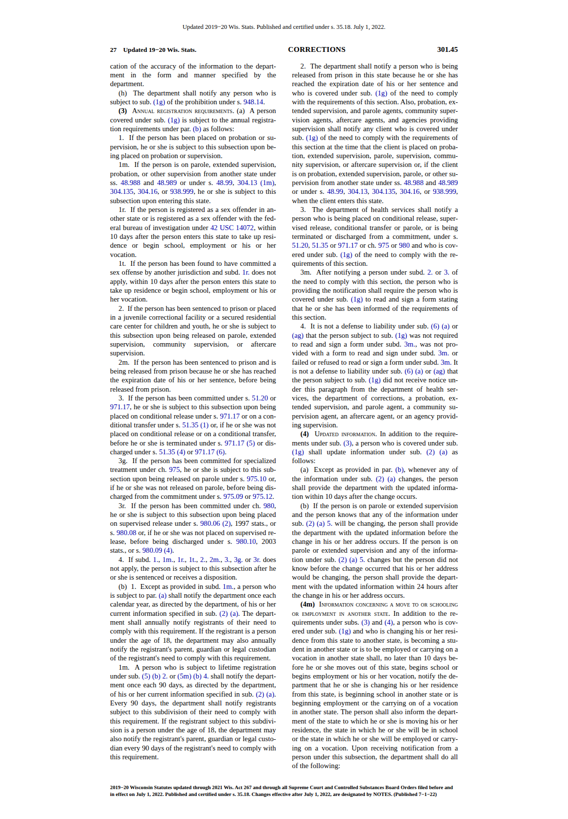Updated 2019−20 Wis. Stats. Published and certified under s. 35.18. July 1, 2022.
27 Updated 19−20 Wis. Stats.
CORRECTIONS
301.45
cation of the accuracy of the information to the department in the form and manner specified by the department.
(h) The department shall notify any person who is subject to sub. (1g) of the prohibition under s. 948.14.
(3) Annual registration requirements. (a) A person covered under sub. (1g) is subject to the annual registration requirements under par. (b) as follows:
1. If the person has been placed on probation or supervision, he or she is subject to this subsection upon being placed on probation or supervision.
1m. If the person is on parole, extended supervision, probation, or other supervision from another state under ss. 48.988 and 48.989 or under s. 48.99, 304.13 (1m), 304.135, 304.16, or 938.999, he or she is subject to this subsection upon entering this state.
1r. If the person is registered as a sex offender in another state or is registered as a sex offender with the federal bureau of investigation under 42 USC 14072, within 10 days after the person enters this state to take up residence or begin school, employment or his or her vocation.
1t. If the person has been found to have committed a sex offense by another jurisdiction and subd. 1r. does not apply, within 10 days after the person enters this state to take up residence or begin school, employment or his or her vocation.
2. If the person has been sentenced to prison or placed in a juvenile correctional facility or a secured residential care center for children and youth, he or she is subject to this subsection upon being released on parole, extended supervision, community supervision, or aftercare supervision.
2m. If the person has been sentenced to prison and is being released from prison because he or she has reached the expiration date of his or her sentence, before being released from prison.
3. If the person has been committed under s. 51.20 or 971.17, he or she is subject to this subsection upon being placed on conditional release under s. 971.17 or on a conditional transfer under s. 51.35 (1) or, if he or she was not placed on conditional release or on a conditional transfer, before he or she is terminated under s. 971.17 (5) or discharged under s. 51.35 (4) or 971.17 (6).
3g. If the person has been committed for specialized treatment under ch. 975, he or she is subject to this subsection upon being released on parole under s. 975.10 or, if he or she was not released on parole, before being discharged from the commitment under s. 975.09 or 975.12.
3r. If the person has been committed under ch. 980, he or she is subject to this subsection upon being placed on supervised release under s. 980.06 (2), 1997 stats., or s. 980.08 or, if he or she was not placed on supervised release, before being discharged under s. 980.10, 2003 stats., or s. 980.09 (4).
4. If subd. 1., 1m., 1r., 1t., 2., 2m., 3., 3g. or 3r. does not apply, the person is subject to this subsection after he or she is sentenced or receives a disposition.
(b) 1. Except as provided in subd. 1m., a person who is subject to par. (a) shall notify the department once each calendar year, as directed by the department, of his or her current information specified in sub. (2) (a). The department shall annually notify registrants of their need to comply with this requirement. If the registrant is a person under the age of 18, the department may also annually notify the registrant's parent, guardian or legal custodian of the registrant's need to comply with this requirement.
1m. A person who is subject to lifetime registration under sub. (5) (b) 2. or (5m) (b) 4. shall notify the department once each 90 days, as directed by the department, of his or her current information specified in sub. (2) (a). Every 90 days, the department shall notify registrants subject to this subdivision of their need to comply with this requirement. If the registrant subject to this subdivision is a person under the age of 18, the department may also notify the registrant's parent, guardian or legal custodian every 90 days of the registrant's need to comply with this requirement.
2. The department shall notify a person who is being released from prison in this state because he or she has reached the expiration date of his or her sentence and who is covered under sub. (1g) of the need to comply with the requirements of this section. Also, probation, extended supervision, and parole agents, community supervision agents, aftercare agents, and agencies providing supervision shall notify any client who is covered under sub. (1g) of the need to comply with the requirements of this section at the time that the client is placed on probation, extended supervision, parole, supervision, community supervision, or aftercare supervision or, if the client is on probation, extended supervision, parole, or other supervision from another state under ss. 48.988 and 48.989 or under s. 48.99, 304.13, 304.135, 304.16, or 938.999, when the client enters this state.
3. The department of health services shall notify a person who is being placed on conditional release, supervised release, conditional transfer or parole, or is being terminated or discharged from a commitment, under s. 51.20, 51.35 or 971.17 or ch. 975 or 980 and who is covered under sub. (1g) of the need to comply with the requirements of this section.
3m. After notifying a person under subd. 2. or 3. of the need to comply with this section, the person who is providing the notification shall require the person who is covered under sub. (1g) to read and sign a form stating that he or she has been informed of the requirements of this section.
4. It is not a defense to liability under sub. (6) (a) or (ag) that the person subject to sub. (1g) was not required to read and sign a form under subd. 3m., was not provided with a form to read and sign under subd. 3m. or failed or refused to read or sign a form under subd. 3m. It is not a defense to liability under sub. (6) (a) or (ag) that the person subject to sub. (1g) did not receive notice under this paragraph from the department of health services, the department of corrections, a probation, extended supervision, and parole agent, a community supervision agent, an aftercare agent, or an agency providing supervision.
(4) Updated information. In addition to the requirements under sub. (3), a person who is covered under sub. (1g) shall update information under sub. (2) (a) as follows:
(a) Except as provided in par. (b), whenever any of the information under sub. (2) (a) changes, the person shall provide the department with the updated information within 10 days after the change occurs.
(b) If the person is on parole or extended supervision and the person knows that any of the information under sub. (2) (a) 5. will be changing, the person shall provide the department with the updated information before the change in his or her address occurs. If the person is on parole or extended supervision and any of the information under sub. (2) (a) 5. changes but the person did not know before the change occurred that his or her address would be changing, the person shall provide the department with the updated information within 24 hours after the change in his or her address occurs.
(4m) Information concerning a move to or schooling or employment in another state. In addition to the requirements under subs. (3) and (4), a person who is covered under sub. (1g) and who is changing his or her residence from this state to another state, is becoming a student in another state or is to be employed or carrying on a vocation in another state shall, no later than 10 days before he or she moves out of this state, begins school or begins employment or his or her vocation, notify the department that he or she is changing his or her residence from this state, is beginning school in another state or is beginning employment or the carrying on of a vocation in another state. The person shall also inform the department of the state to which he or she is moving his or her residence, the state in which he or she will be in school or the state in which he or she will be employed or carrying on a vocation. Upon receiving notification from a person under this subsection, the department shall do all of the following:
2019−20 Wisconsin Statutes updated through 2021 Wis. Act 267 and through all Supreme Court and Controlled Substances Board Orders filed before and in effect on July 1, 2022. Published and certified under s. 35.18. Changes effective after July 1, 2022, are designated by NOTES. (Published 7−1−22)